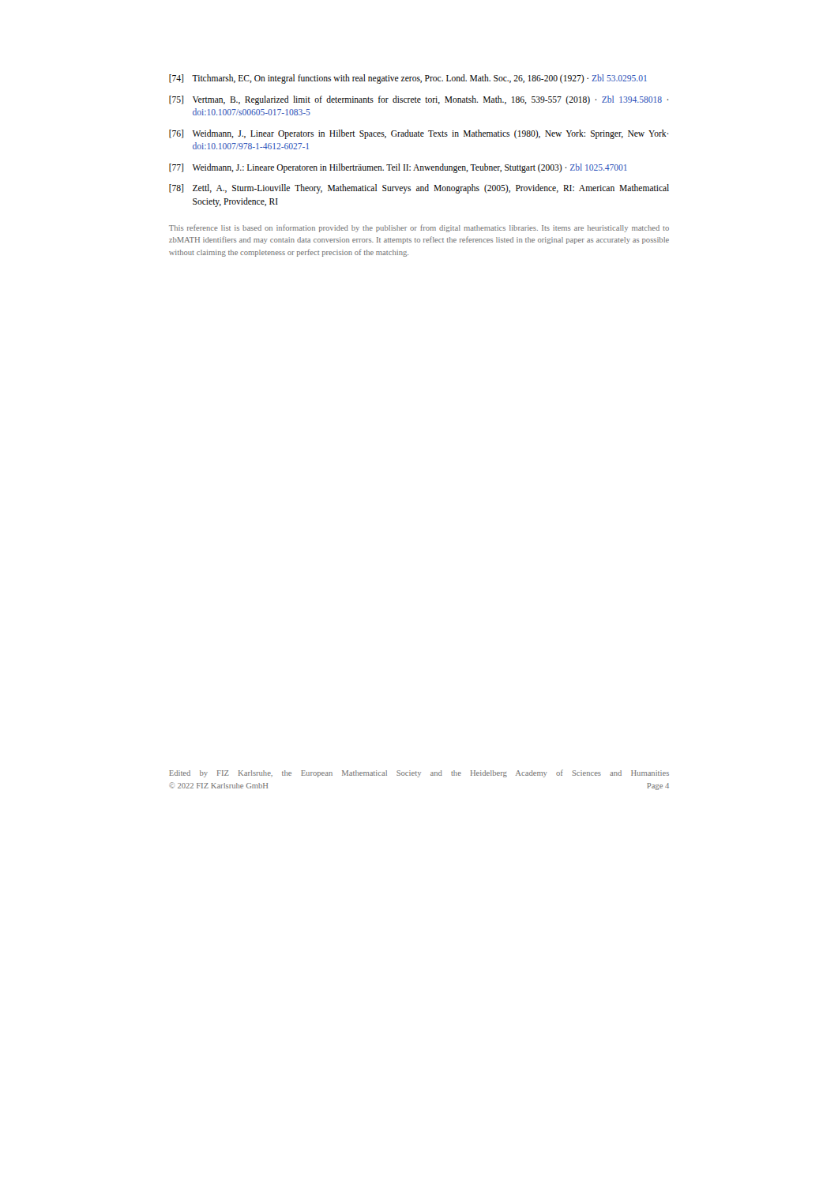[74] Titchmarsh, EC, On integral functions with real negative zeros, Proc. Lond. Math. Soc., 26, 186-200 (1927) · Zbl 53.0295.01
[75] Vertman, B., Regularized limit of determinants for discrete tori, Monatsh. Math., 186, 539-557 (2018) · Zbl 1394.58018 · doi:10.1007/s00605-017-1083-5
[76] Weidmann, J., Linear Operators in Hilbert Spaces, Graduate Texts in Mathematics (1980), New York: Springer, New York· doi:10.1007/978-1-4612-6027-1
[77] Weidmann, J.: Lineare Operatoren in Hilberträumen. Teil II: Anwendungen, Teubner, Stuttgart (2003) · Zbl 1025.47001
[78] Zettl, A., Sturm-Liouville Theory, Mathematical Surveys and Monographs (2005), Providence, RI: American Mathematical Society, Providence, RI
This reference list is based on information provided by the publisher or from digital mathematics libraries. Its items are heuristically matched to zbMATH identifiers and may contain data conversion errors. It attempts to reflect the references listed in the original paper as accurately as possible without claiming the completeness or perfect precision of the matching.
Edited by FIZ Karlsruhe, the European Mathematical Society and the Heidelberg Academy of Sciences and Humanities
© 2022 FIZ Karlsruhe GmbH Page 4